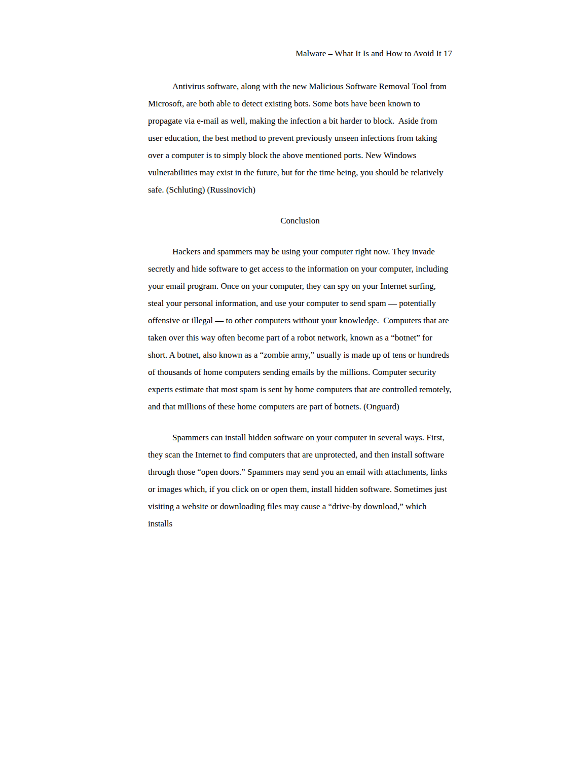Malware – What It Is and How to Avoid It 17
Antivirus software, along with the new Malicious Software Removal Tool from Microsoft, are both able to detect existing bots. Some bots have been known to propagate via e-mail as well, making the infection a bit harder to block. Aside from user education, the best method to prevent previously unseen infections from taking over a computer is to simply block the above mentioned ports. New Windows vulnerabilities may exist in the future, but for the time being, you should be relatively safe. (Schluting) (Russinovich)
Conclusion
Hackers and spammers may be using your computer right now. They invade secretly and hide software to get access to the information on your computer, including your email program. Once on your computer, they can spy on your Internet surfing, steal your personal information, and use your computer to send spam — potentially offensive or illegal — to other computers without your knowledge. Computers that are taken over this way often become part of a robot network, known as a “botnet” for short. A botnet, also known as a “zombie army,” usually is made up of tens or hundreds of thousands of home computers sending emails by the millions. Computer security experts estimate that most spam is sent by home computers that are controlled remotely, and that millions of these home computers are part of botnets. (Onguard)
Spammers can install hidden software on your computer in several ways. First, they scan the Internet to find computers that are unprotected, and then install software through those “open doors.” Spammers may send you an email with attachments, links or images which, if you click on or open them, install hidden software. Sometimes just visiting a website or downloading files may cause a “drive-by download,” which installs